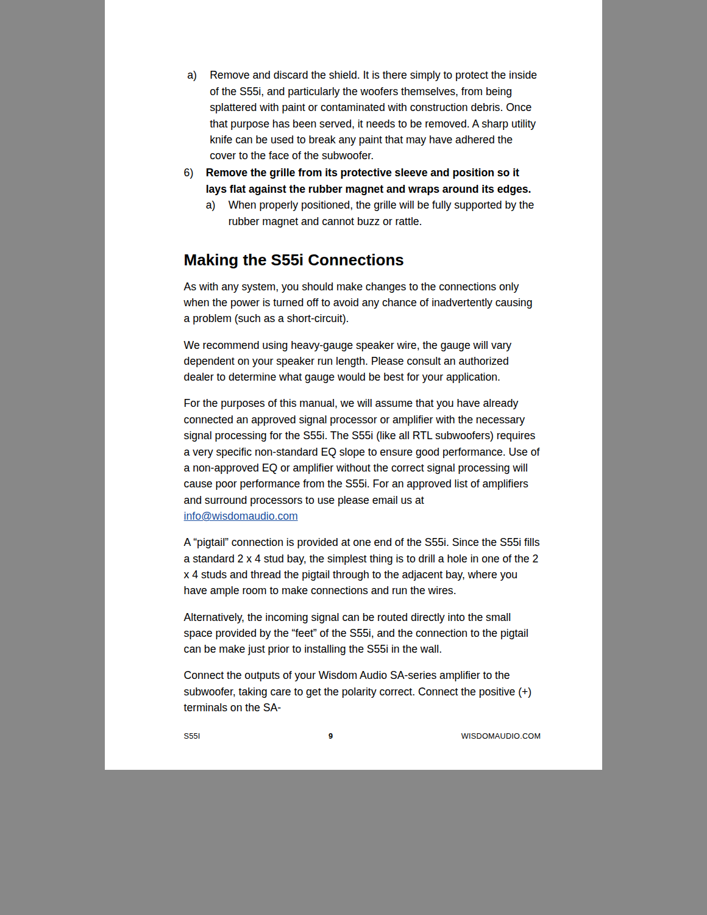a) Remove and discard the shield. It is there simply to protect the inside of the S55i, and particularly the woofers themselves, from being splattered with paint or contaminated with construction debris. Once that purpose has been served, it needs to be removed. A sharp utility knife can be used to break any paint that may have adhered the cover to the face of the subwoofer.
6) Remove the grille from its protective sleeve and position so it lays flat against the rubber magnet and wraps around its edges.
a) When properly positioned, the grille will be fully supported by the rubber magnet and cannot buzz or rattle.
Making the S55i Connections
As with any system, you should make changes to the connections only when the power is turned off to avoid any chance of inadvertently causing a problem (such as a short-circuit).
We recommend using heavy-gauge speaker wire, the gauge will vary dependent on your speaker run length. Please consult an authorized dealer to determine what gauge would be best for your application.
For the purposes of this manual, we will assume that you have already connected an approved signal processor or amplifier with the necessary signal processing for the S55i. The S55i (like all RTL subwoofers) requires a very specific non-standard EQ slope to ensure good performance. Use of a non-approved EQ or amplifier without the correct signal processing will cause poor performance from the S55i. For an approved list of amplifiers and surround processors to use please email us at info@wisdomaudio.com
A “pigtail” connection is provided at one end of the S55i. Since the S55i fills a standard 2 x 4 stud bay, the simplest thing is to drill a hole in one of the 2 x 4 studs and thread the pigtail through to the adjacent bay, where you have ample room to make connections and run the wires.
Alternatively, the incoming signal can be routed directly into the small space provided by the “feet” of the S55i, and the connection to the pigtail can be make just prior to installing the S55i in the wall.
Connect the outputs of your Wisdom Audio SA-series amplifier to the subwoofer, taking care to get the polarity correct. Connect the positive (+) terminals on the SA-
S55i wisdomaudio.com
9